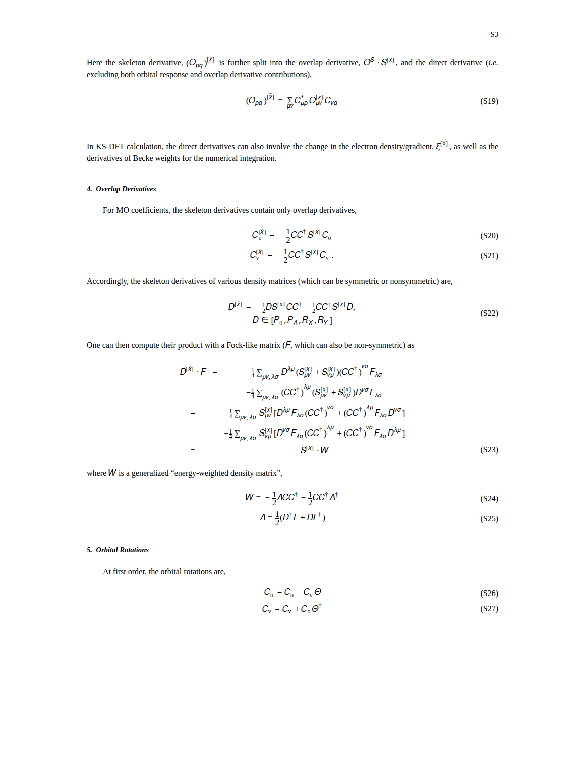S3
Here the skeleton derivative, (Opq)[x~] is further split into the overlap derivative, OS·S[x], and the direct derivative (i.e. excluding both orbital response and overlap derivative contributions),
(Opq) [x~~] = ∑μν Cμp* Oμν[x] Cνq
(S19)
In KS-DFT calculation, the direct derivatives can also involve the change in the electron density/gradient, ξ[x~~], as well as the derivatives of Becke weights for the numerical integration.
4. Overlap Derivatives
For MO coefficients, the skeleton derivatives contain only overlap derivatives,
Co[x~] = − 12 C C† S[x] Co
(S20)
Cv[x~] = − 12 C C† S[x] Cv .
(S21)
Accordingly, the skeleton derivatives of various density matrices (which can be symmetric or nonsymmetric) are,
D[x~] = −12 D S[x] CC† − 12 CC† S[x] D , D ∈ [ P0, PΔ, RX, RY ]
(S22)
One can then compute their product with a Fock-like matrix (F, which can also be non-symmetric) as
D[x~] · F = −14 ∑μν,λσ Dλμ ( Sμν[x] + Sνμ[x] ) (CC†)νσ Fλσ −14 ∑μν,λσ (CC†)λμ ( Sμν[x] + Sνμ[x] ) Dνσ Fλσ = −14 ∑μν,λσ Sμν[x] [ Dλμ Fλσ (CC†)νσ + (CC†)λμ Fλσ Dνσ ] −14 ∑μν,λσ Sνμ[x] [ Dνσ Fλσ (CC†)λμ + (CC†)νσ Fλσ Dλμ ] = S[x] · W
(S23)
where W is a generalized “energy-weighted density matrix”,
W = −12 Λ CC† − 12 CC† Λ†
(S24)
Λ = 12 ( D† F + D F† )
(S25)
5. Orbital Rotations
At first order, the orbital rotations are,
Co = Co − Cv Θ
(S26)
Cv = Cv + Co Θ†
(S27)